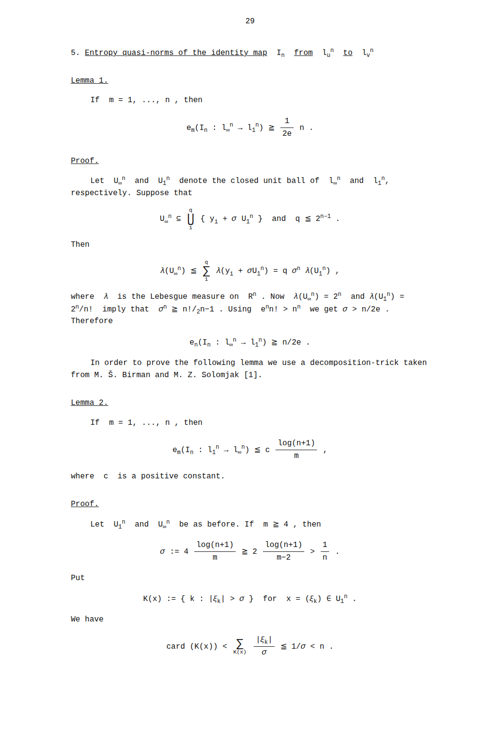29
5. Entropy quasi-norms of the identity map In from lun to lvn
Lemma 1.
If m = 1, ..., n , then
em(In : l∞n → l1n) ≧ 12e n .
Proof.
Let U∞n and U1n denote the closed unit ball of l∞n and l1n, respectively. Suppose that
U∞n ⊆ q⋃1 { yi + 𝜎 U1n } and q ≦ 2n−1 .
Then
𝜆(U∞n) ≦ q∑1 𝜆(yi + 𝜎U1n) = q 𝜎n 𝜆(U1n) ,
where 𝜆 is the Lebesgue measure on Rn . Now 𝜆(U∞n) = 2n and 𝜆(U1n) = 2n/n! imply that 𝜎n ≧ n!/2n−1 . Using enn! > nn we get 𝜎 > n/2e . Therefore
en(In : l∞n → l1n) ≧ n/2e .
In order to prove the following lemma we use a decomposition-trick taken from M. Š. Birman and M. Z. Solomjak [1].
Lemma 2.
If m = 1, ..., n , then
em(In : l1n → l∞n) ≦ c log(n+1) m ,
where c is a positive constant.
Proof.
Let U1n and U∞n be as before. If m ≧ 4 , then
𝜎 := 4 log(n+1) m ≧ 2 log(n+1) m−2 > 1 n .
Put
K(x) := { k : |𝜉k| > 𝜎 } for x = (𝜉k) ∈ U1n .
We have
card (K(x)) < ∑K(x) |𝜉k|𝜎 ≦ 1/𝜎 < n .